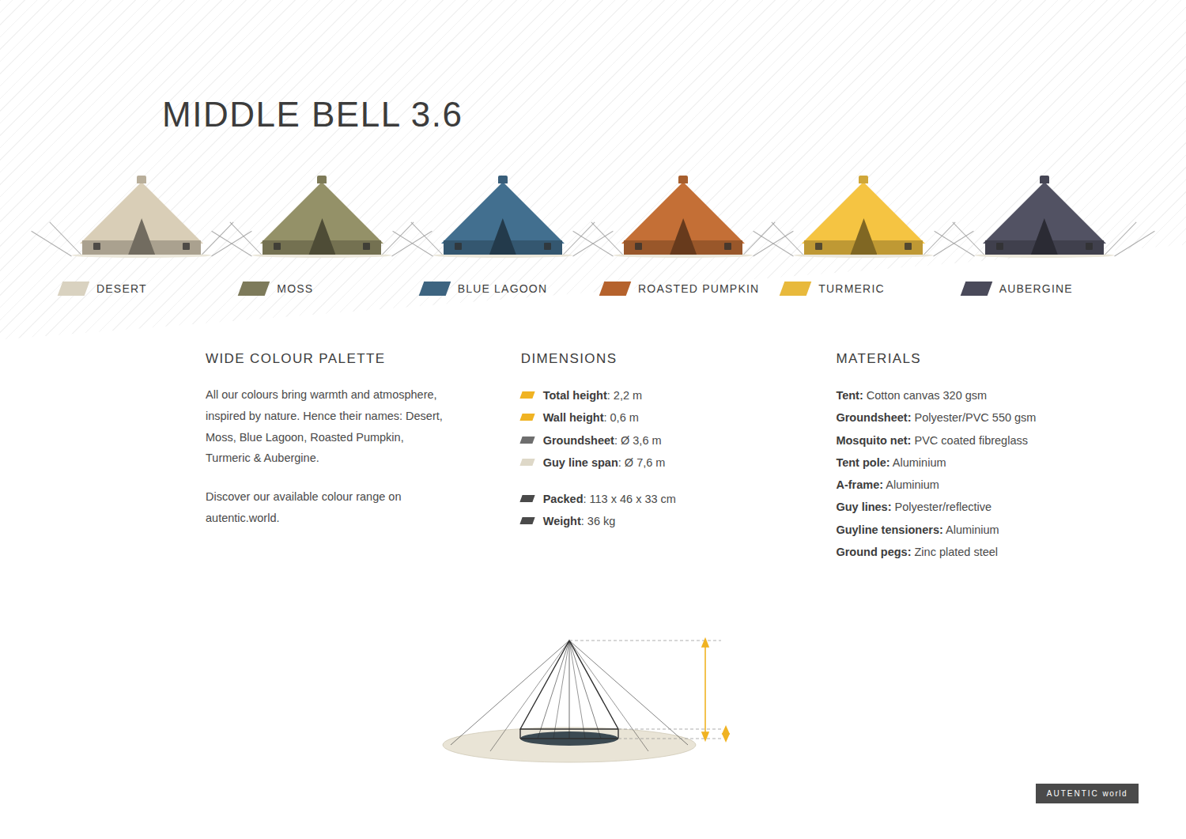Middle Bell 3.6
Desert
Moss
Blue Lagoon
Roasted Pumpkin
Turmeric
Aubergine
Wide colour palette
All our colours bring warmth and atmosphere, inspired by nature. Hence their names: Desert, Moss, Blue Lagoon, Roasted Pumpkin, Turmeric & Aubergine.
Discover our available colour range on autentic.world.
Dimensions
Total height: 2,2 m
Wall height: 0,6 m
Groundsheet: Ø 3,6 m
Guy line span: Ø 7,6 m
Packed: 113 x 46 x 33 cm
Weight: 36 kg
Materials
Tent: Cotton canvas 320 gsm
Groundsheet: Polyester/PVC 550 gsm
Mosquito net: PVC coated fibreglass
Tent pole: Aluminium
A-frame: Aluminium
Guy lines: Polyester/reflective
Guyline tensioners: Aluminium
Ground pegs: Zinc plated steel
Autentic world